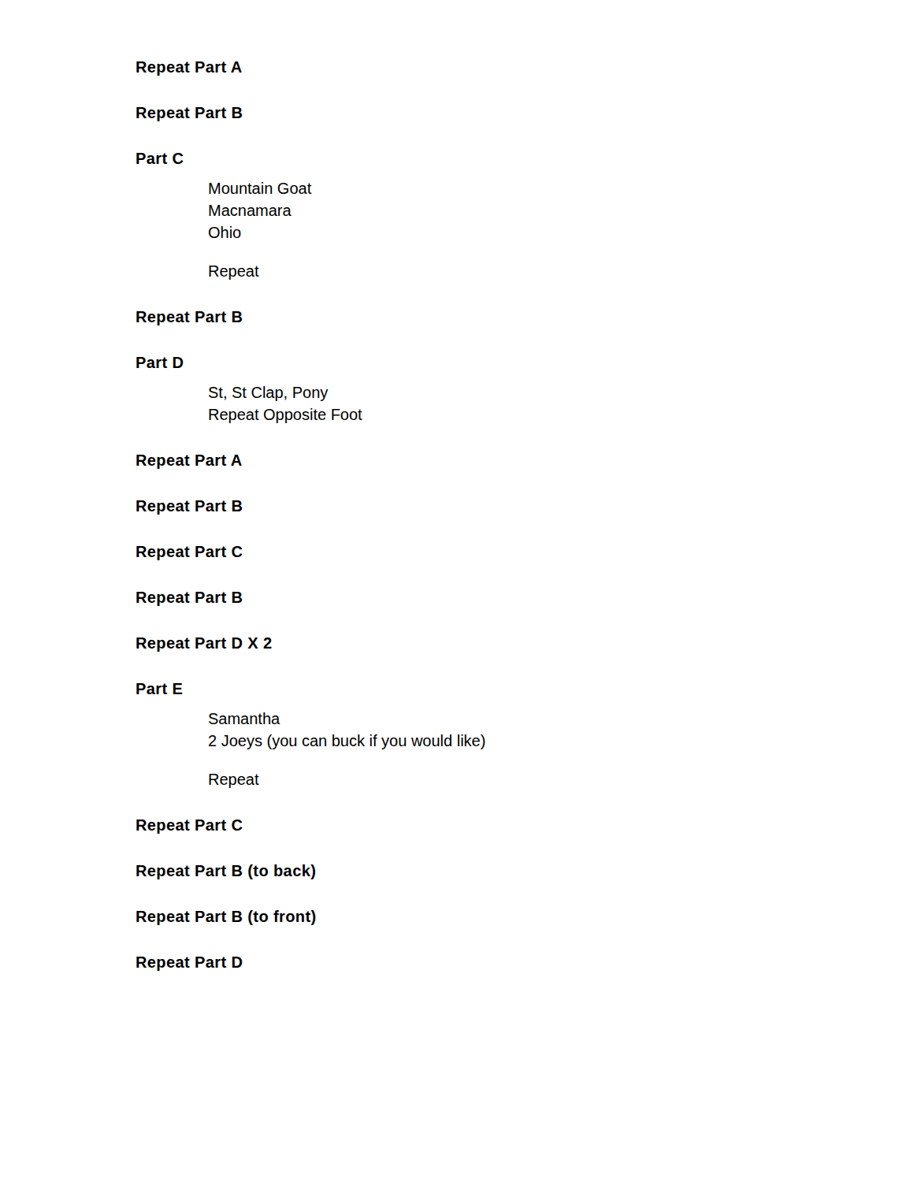Repeat Part A
Repeat Part B
Part C
Mountain Goat
Macnamara
Ohio
Repeat
Repeat Part B
Part D
St, St Clap, Pony
Repeat Opposite Foot
Repeat Part A
Repeat Part B
Repeat Part C
Repeat Part B
Repeat Part D X 2
Part E
Samantha
2 Joeys (you can buck if you would like)
Repeat
Repeat Part C
Repeat Part B (to back)
Repeat Part B (to front)
Repeat Part D